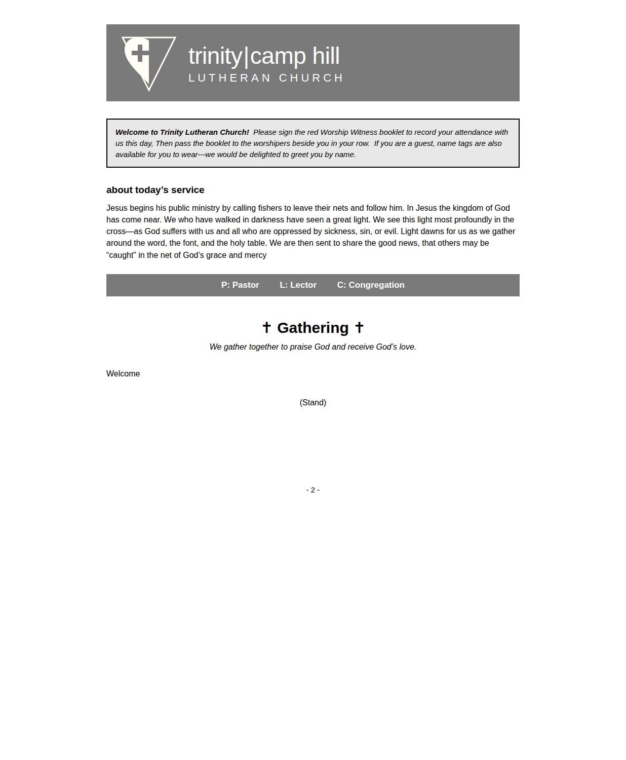trinity|camp hill
LUTHERAN CHURCH
Welcome to Trinity Lutheran Church! Please sign the red Worship Witness booklet to record your attendance with us this day, Then pass the booklet to the worshipers beside you in your row. If you are a guest, name tags are also available for you to wear---we would be delighted to greet you by name.
about today’s service
Jesus begins his public ministry by calling fishers to leave their nets and follow him. In Jesus the kingdom of God has come near. We who have walked in darkness have seen a great light. We see this light most profoundly in the cross—as God suffers with us and all who are oppressed by sickness, sin, or evil. Light dawns for us as we gather around the word, the font, and the holy table. We are then sent to share the good news, that others may be “caught” in the net of God’s grace and mercy
P: Pastor L: Lector C: Congregation
✝ Gathering ✝
We gather together to praise God and receive God’s love.
Welcome
(Stand)
- 2 -